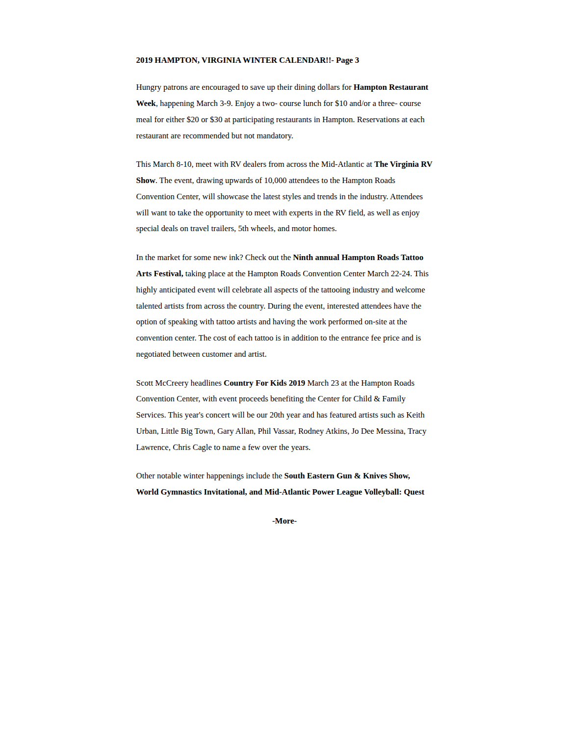2019 HAMPTON, VIRGINIA WINTER CALENDAR!!- Page 3
Hungry patrons are encouraged to save up their dining dollars for Hampton Restaurant Week, happening March 3-9. Enjoy a two- course lunch for $10 and/or a three- course meal for either $20 or $30 at participating restaurants in Hampton. Reservations at each restaurant are recommended but not mandatory.
This March 8-10, meet with RV dealers from across the Mid-Atlantic at The Virginia RV Show. The event, drawing upwards of 10,000 attendees to the Hampton Roads Convention Center, will showcase the latest styles and trends in the industry. Attendees will want to take the opportunity to meet with experts in the RV field, as well as enjoy special deals on travel trailers, 5th wheels, and motor homes.
In the market for some new ink? Check out the Ninth annual Hampton Roads Tattoo Arts Festival, taking place at the Hampton Roads Convention Center March 22-24. This highly anticipated event will celebrate all aspects of the tattooing industry and welcome talented artists from across the country. During the event, interested attendees have the option of speaking with tattoo artists and having the work performed on-site at the convention center. The cost of each tattoo is in addition to the entrance fee price and is negotiated between customer and artist.
Scott McCreery headlines Country For Kids 2019 March 23 at the Hampton Roads Convention Center, with event proceeds benefiting the Center for Child & Family Services. This year's concert will be our 20th year and has featured artists such as Keith Urban, Little Big Town, Gary Allan, Phil Vassar, Rodney Atkins, Jo Dee Messina, Tracy Lawrence, Chris Cagle to name a few over the years.
Other notable winter happenings include the South Eastern Gun & Knives Show, World Gymnastics Invitational, and Mid-Atlantic Power League Volleyball: Quest
-More-